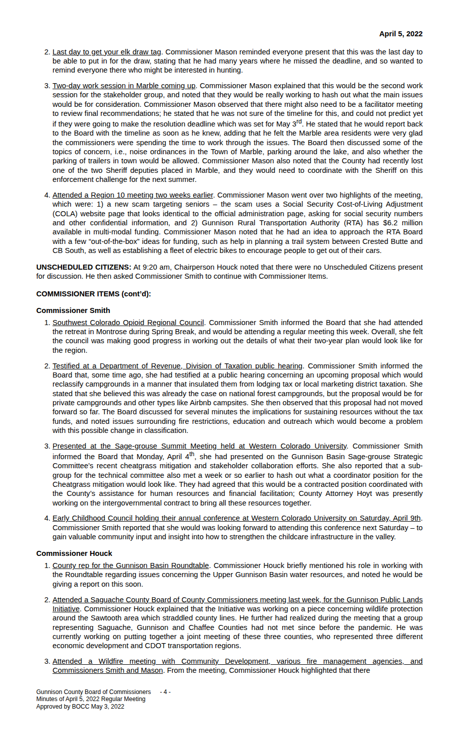April 5, 2022
Last day to get your elk draw tag. Commissioner Mason reminded everyone present that this was the last day to be able to put in for the draw, stating that he had many years where he missed the deadline, and so wanted to remind everyone there who might be interested in hunting.
Two-day work session in Marble coming up. Commissioner Mason explained that this would be the second work session for the stakeholder group, and noted that they would be really working to hash out what the main issues would be for consideration. Commissioner Mason observed that there might also need to be a facilitator meeting to review final recommendations; he stated that he was not sure of the timeline for this, and could not predict yet if they were going to make the resolution deadline which was set for May 3rd. He stated that he would report back to the Board with the timeline as soon as he knew, adding that he felt the Marble area residents were very glad the commissioners were spending the time to work through the issues. The Board then discussed some of the topics of concern, i.e., noise ordinances in the Town of Marble, parking around the lake, and also whether the parking of trailers in town would be allowed. Commissioner Mason also noted that the County had recently lost one of the two Sheriff deputies placed in Marble, and they would need to coordinate with the Sheriff on this enforcement challenge for the next summer.
Attended a Region 10 meeting two weeks earlier. Commissioner Mason went over two highlights of the meeting, which were: 1) a new scam targeting seniors – the scam uses a Social Security Cost-of-Living Adjustment (COLA) website page that looks identical to the official administration page, asking for social security numbers and other confidential information, and 2) Gunnison Rural Transportation Authority (RTA) has $6.2 million available in multi-modal funding. Commissioner Mason noted that he had an idea to approach the RTA Board with a few “out-of-the-box” ideas for funding, such as help in planning a trail system between Crested Butte and CB South, as well as establishing a fleet of electric bikes to encourage people to get out of their cars.
UNSCHEDULED CITIZENS: At 9:20 am, Chairperson Houck noted that there were no Unscheduled Citizens present for discussion. He then asked Commissioner Smith to continue with Commissioner Items.
COMMISSIONER ITEMS (cont’d):
Commissioner Smith
Southwest Colorado Opioid Regional Council. Commissioner Smith informed the Board that she had attended the retreat in Montrose during Spring Break, and would be attending a regular meeting this week. Overall, she felt the council was making good progress in working out the details of what their two-year plan would look like for the region.
Testified at a Department of Revenue, Division of Taxation public hearing. Commissioner Smith informed the Board that, some time ago, she had testified at a public hearing concerning an upcoming proposal which would reclassify campgrounds in a manner that insulated them from lodging tax or local marketing district taxation. She stated that she believed this was already the case on national forest campgrounds, but the proposal would be for private campgrounds and other types like Airbnb campsites. She then observed that this proposal had not moved forward so far. The Board discussed for several minutes the implications for sustaining resources without the tax funds, and noted issues surrounding fire restrictions, education and outreach which would become a problem with this possible change in classification.
Presented at the Sage-grouse Summit Meeting held at Western Colorado University. Commissioner Smith informed the Board that Monday, April 4th, she had presented on the Gunnison Basin Sage-grouse Strategic Committee’s recent cheatgrass mitigation and stakeholder collaboration efforts. She also reported that a sub-group for the technical committee also met a week or so earlier to hash out what a coordinator position for the Cheatgrass mitigation would look like. They had agreed that this would be a contracted position coordinated with the County’s assistance for human resources and financial facilitation; County Attorney Hoyt was presently working on the intergovernmental contract to bring all these resources together.
Early Childhood Council holding their annual conference at Western Colorado University on Saturday, April 9th. Commissioner Smith reported that she would was looking forward to attending this conference next Saturday – to gain valuable community input and insight into how to strengthen the childcare infrastructure in the valley.
Commissioner Houck
County rep for the Gunnison Basin Roundtable. Commissioner Houck briefly mentioned his role in working with the Roundtable regarding issues concerning the Upper Gunnison Basin water resources, and noted he would be giving a report on this soon.
Attended a Saguache County Board of County Commissioners meeting last week, for the Gunnison Public Lands Initiative. Commissioner Houck explained that the Initiative was working on a piece concerning wildlife protection around the Sawtooth area which straddled county lines. He further had realized during the meeting that a group representing Saguache, Gunnison and Chaffee Counties had not met since before the pandemic. He was currently working on putting together a joint meeting of these three counties, who represented three different economic development and CDOT transportation regions.
Attended a Wildfire meeting with Community Development, various fire management agencies, and Commissioners Smith and Mason. From the meeting, Commissioner Houck highlighted that there
Gunnison County Board of Commissioners- 4 -
Minutes of April 5, 2022 Regular Meeting
Approved by BOCC May 3, 2022